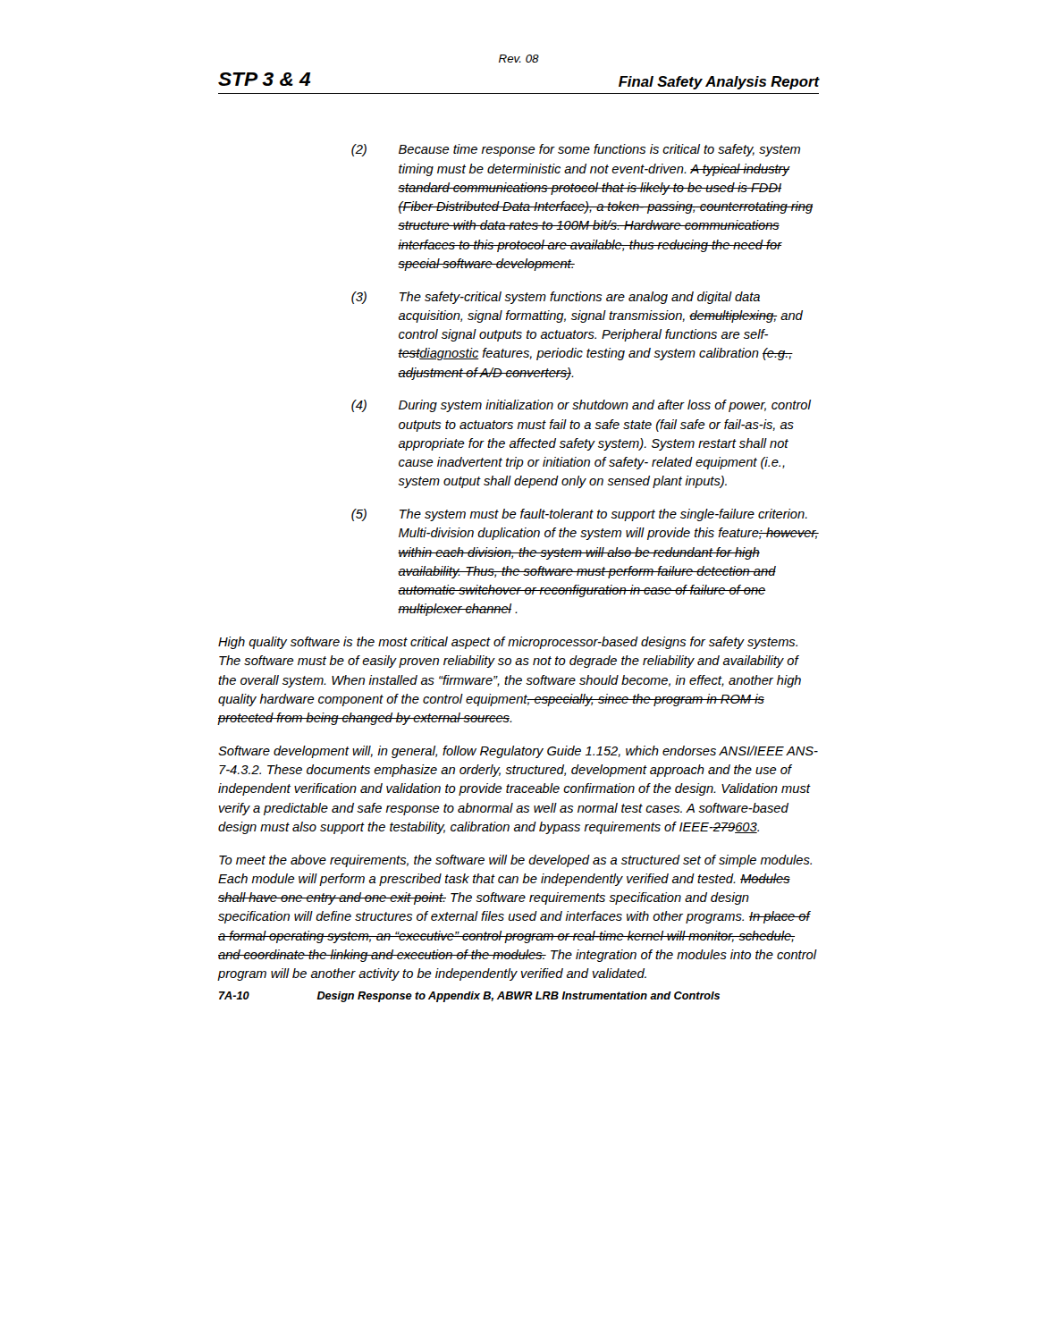Rev. 08
STP 3 & 4
Final Safety Analysis Report
(2) Because time response for some functions is critical to safety, system timing must be deterministic and not event-driven. A typical industry standard communications protocol that is likely to be used is FDDI (Fiber Distributed Data Interface), a token- passing, counterrotating ring structure with data rates to 100M bit/s. Hardware communications interfaces to this protocol are available, thus reducing the need for special software development.
(3) The safety-critical system functions are analog and digital data acquisition, signal formatting, signal transmission, demultiplexing, and control signal outputs to actuators. Peripheral functions are self-testdiagnostic features, periodic testing and system calibration (e.g., adjustment of A/D converters).
(4) During system initialization or shutdown and after loss of power, control outputs to actuators must fail to a safe state (fail safe or fail-as-is, as appropriate for the affected safety system). System restart shall not cause inadvertent trip or initiation of safety- related equipment (i.e., system output shall depend only on sensed plant inputs).
(5) The system must be fault-tolerant to support the single-failure criterion. Multi-division duplication of the system will provide this feature; however, within each division, the system will also be redundant for high availability. Thus, the software must perform failure detection and automatic switchover or reconfiguration in case of failure of one multiplexer channel .
High quality software is the most critical aspect of microprocessor-based designs for safety systems. The software must be of easily proven reliability so as not to degrade the reliability and availability of the overall system. When installed as “firmware”, the software should become, in effect, another high quality hardware component of the control equipment, especially, since the program in ROM is protected from being changed by external sources.
Software development will, in general, follow Regulatory Guide 1.152, which endorses ANSI/IEEE ANS-7-4.3.2. These documents emphasize an orderly, structured, development approach and the use of independent verification and validation to provide traceable confirmation of the design. Validation must verify a predictable and safe response to abnormal as well as normal test cases. A software-based design must also support the testability, calibration and bypass requirements of IEEE-279603.
To meet the above requirements, the software will be developed as a structured set of simple modules. Each module will perform a prescribed task that can be independently verified and tested. Modules shall have one entry and one exit point. The software requirements specification and design specification will define structures of external files used and interfaces with other programs. In place of a formal operating system, an “executive” control program or real-time kernel will monitor, schedule, and coordinate the linking and execution of the modules. The integration of the modules into the control program will be another activity to be independently verified and validated.
7A-10
Design Response to Appendix B, ABWR LRB Instrumentation and Controls